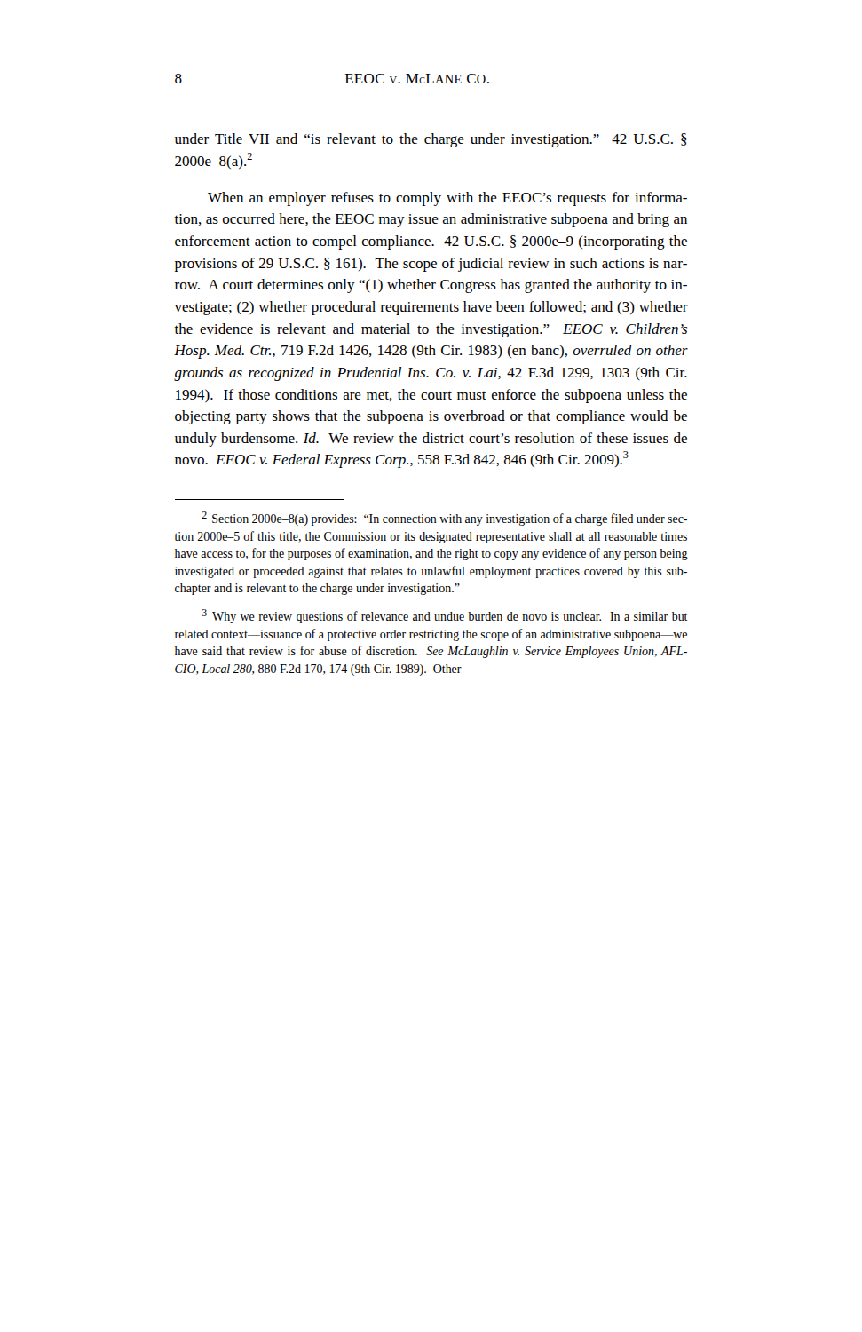8 EEOC v. Mc LANE CO.
under Title VII and “is relevant to the charge under investigation.” 42 U.S.C. § 2000e–8(a).2
When an employer refuses to comply with the EEOC’s requests for information, as occurred here, the EEOC may issue an administrative subpoena and bring an enforcement action to compel compliance. 42 U.S.C. § 2000e–9 (incorporating the provisions of 29 U.S.C. § 161). The scope of judicial review in such actions is narrow. A court determines only “(1) whether Congress has granted the authority to investigate; (2) whether procedural requirements have been followed; and (3) whether the evidence is relevant and material to the investigation.” EEOC v. Children’s Hosp. Med. Ctr., 719 F.2d 1426, 1428 (9th Cir. 1983) (en banc), overruled on other grounds as recognized in Prudential Ins. Co. v. Lai, 42 F.3d 1299, 1303 (9th Cir. 1994). If those conditions are met, the court must enforce the subpoena unless the objecting party shows that the subpoena is overbroad or that compliance would be unduly burdensome. Id. We review the district court’s resolution of these issues de novo. EEOC v. Federal Express Corp., 558 F.3d 842, 846 (9th Cir. 2009).3
2 Section 2000e–8(a) provides: “In connection with any investigation of a charge filed under section 2000e–5 of this title, the Commission or its designated representative shall at all reasonable times have access to, for the purposes of examination, and the right to copy any evidence of any person being investigated or proceeded against that relates to unlawful employment practices covered by this subchapter and is relevant to the charge under investigation.”
3 Why we review questions of relevance and undue burden de novo is unclear. In a similar but related context—issuance of a protective order restricting the scope of an administrative subpoena—we have said that review is for abuse of discretion. See McLaughlin v. Service Employees Union, AFL-CIO, Local 280, 880 F.2d 170, 174 (9th Cir. 1989). Other